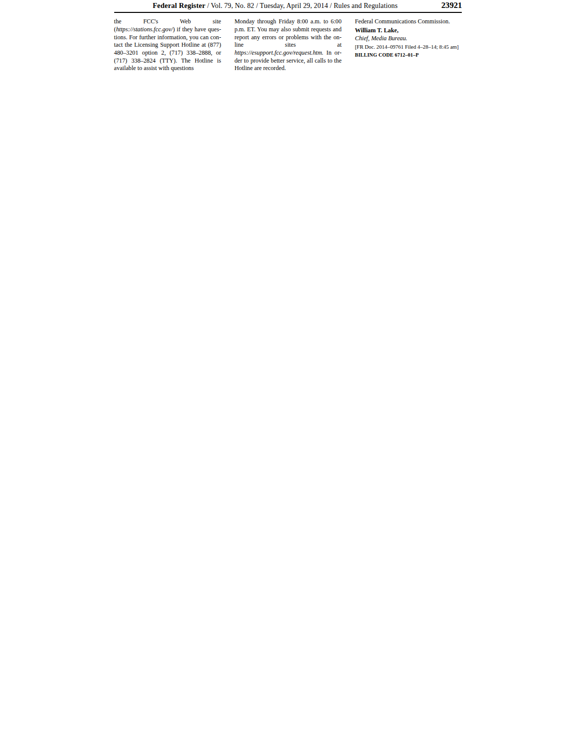Federal Register / Vol. 79, No. 82 / Tuesday, April 29, 2014 / Rules and Regulations
23921
the FCC's Web site (https://stations.fcc.gov/) if they have questions. For further information, you can contact the Licensing Support Hotline at (877) 480–3201 option 2, (717) 338–2888, or (717) 338–2824 (TTY). The Hotline is available to assist with questions
Monday through Friday 8:00 a.m. to 6:00 p.m. ET. You may also submit requests and report any errors or problems with the online sites at https://esupport.fcc.gov/request.htm. In order to provide better service, all calls to the Hotline are recorded.
Federal Communications Commission.
William T. Lake,
Chief, Media Bureau.
[FR Doc. 2014–09761 Filed 4–28–14; 8:45 am]
BILLING CODE 6712–01–P